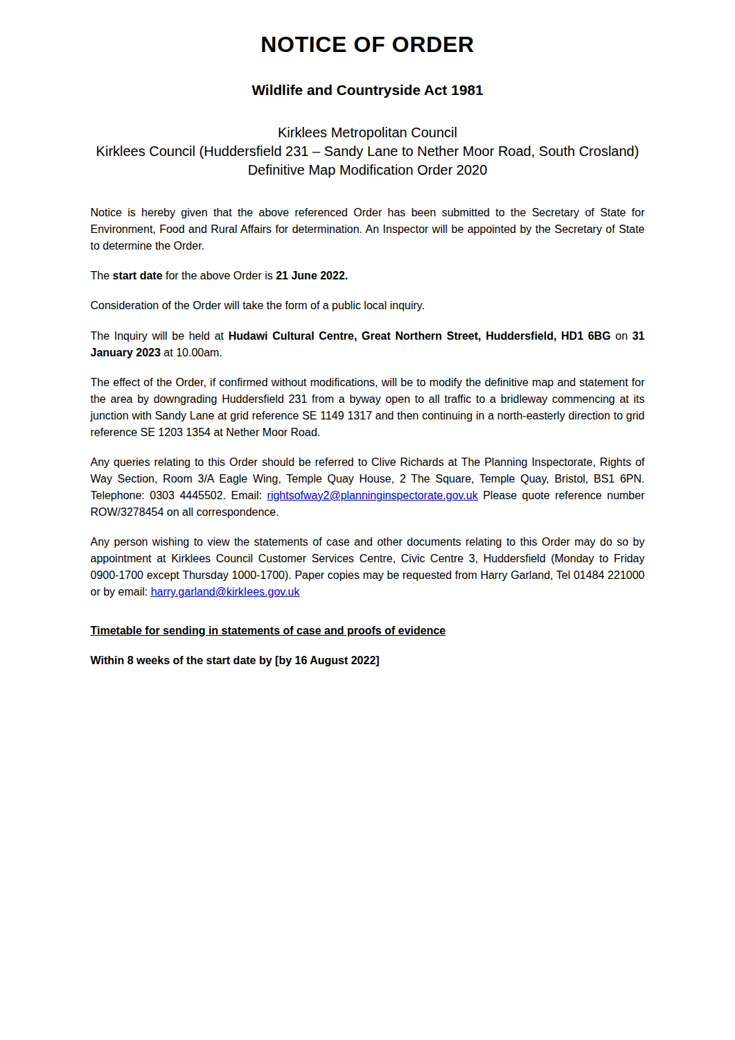NOTICE OF ORDER
Wildlife and Countryside Act 1981
Kirklees Metropolitan Council
Kirklees Council (Huddersfield 231 – Sandy Lane to Nether Moor Road, South Crosland) Definitive Map Modification Order 2020
Notice is hereby given that the above referenced Order has been submitted to the Secretary of State for Environment, Food and Rural Affairs for determination. An Inspector will be appointed by the Secretary of State to determine the Order.
The start date for the above Order is 21 June 2022.
Consideration of the Order will take the form of a public local inquiry.
The Inquiry will be held at Hudawi Cultural Centre, Great Northern Street, Huddersfield, HD1 6BG on 31 January 2023 at 10.00am.
The effect of the Order, if confirmed without modifications, will be to modify the definitive map and statement for the area by downgrading Huddersfield 231 from a byway open to all traffic to a bridleway commencing at its junction with Sandy Lane at grid reference SE 1149 1317 and then continuing in a north-easterly direction to grid reference SE 1203 1354 at Nether Moor Road.
Any queries relating to this Order should be referred to Clive Richards at The Planning Inspectorate, Rights of Way Section, Room 3/A Eagle Wing, Temple Quay House, 2 The Square, Temple Quay, Bristol, BS1 6PN. Telephone: 0303 4445502. Email: rightsofway2@planninginspectorate.gov.uk Please quote reference number ROW/3278454 on all correspondence.
Any person wishing to view the statements of case and other documents relating to this Order may do so by appointment at Kirklees Council Customer Services Centre, Civic Centre 3, Huddersfield (Monday to Friday 0900-1700 except Thursday 1000-1700). Paper copies may be requested from Harry Garland, Tel 01484 221000 or by email: harry.garland@kirkIees.gov.uk
Timetable for sending in statements of case and proofs of evidence
Within 8 weeks of the start date by [by 16 August 2022]